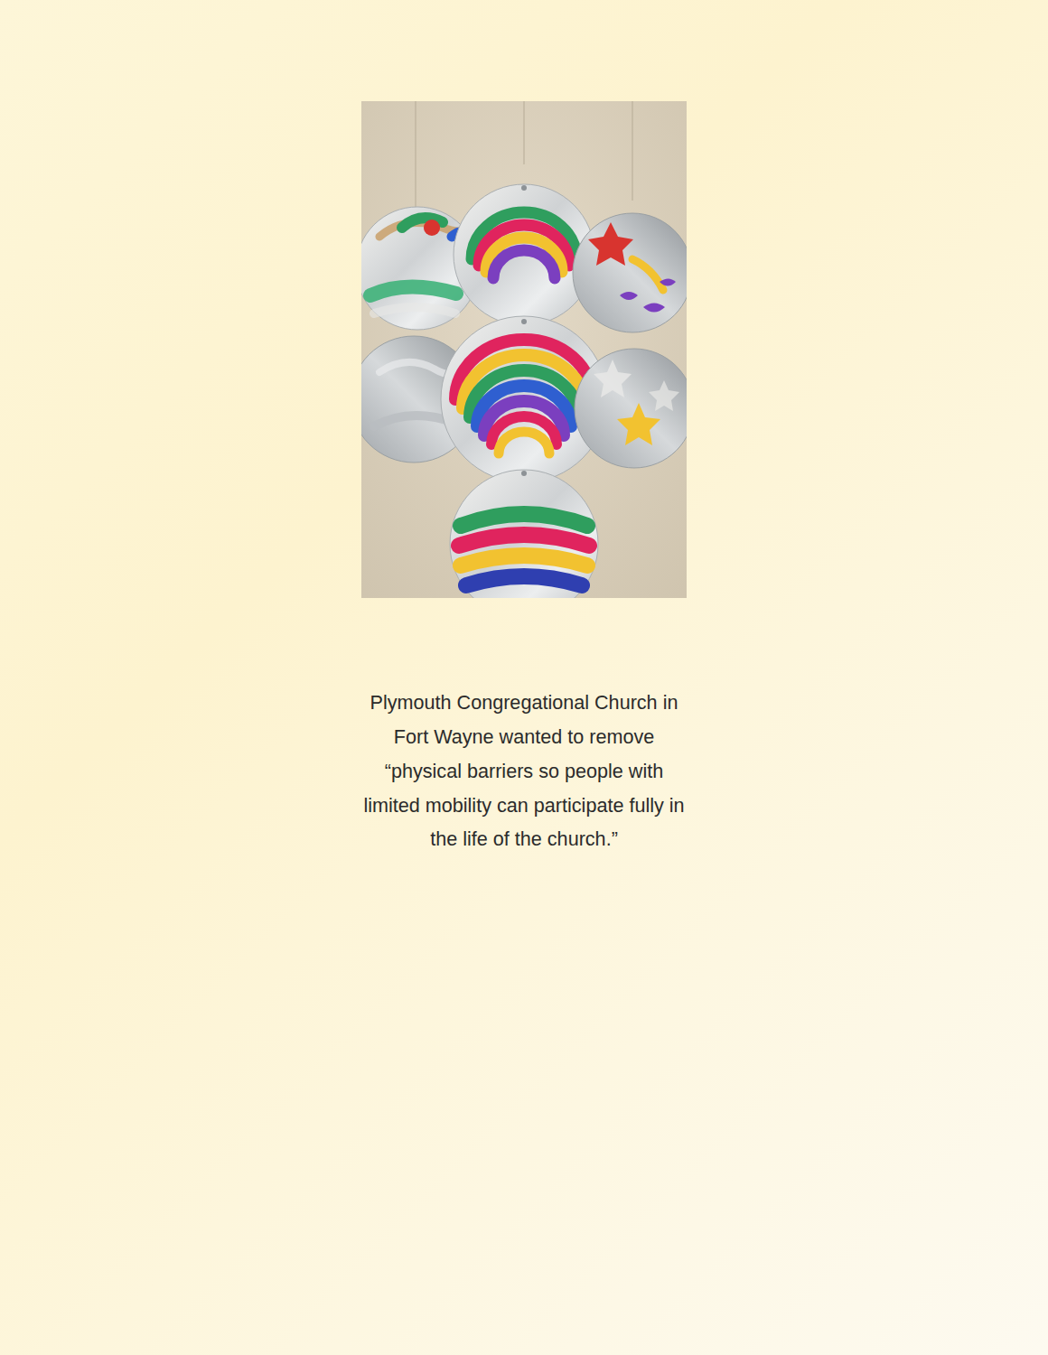Plymouth Congregational Church in Fort Wayne wanted to remove “physical barriers so people with limited mobility can participate fully in the life of the church.”